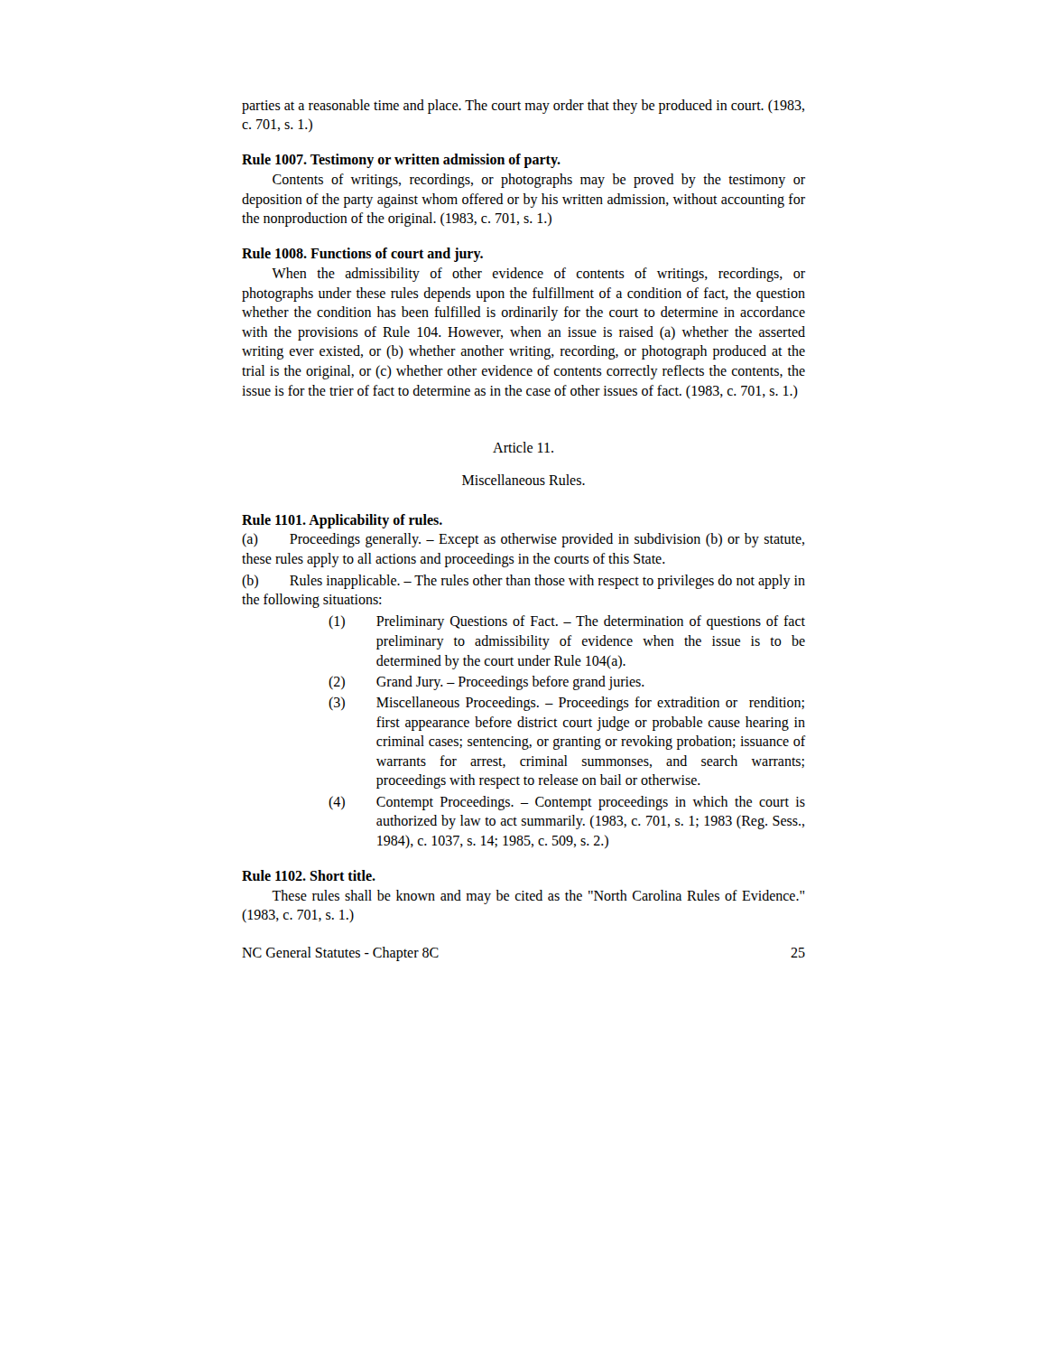parties at a reasonable time and place. The court may order that they be produced in court. (1983, c. 701, s. 1.)
Rule 1007. Testimony or written admission of party.
Contents of writings, recordings, or photographs may be proved by the testimony or deposition of the party against whom offered or by his written admission, without accounting for the nonproduction of the original. (1983, c. 701, s. 1.)
Rule 1008. Functions of court and jury.
When the admissibility of other evidence of contents of writings, recordings, or photographs under these rules depends upon the fulfillment of a condition of fact, the question whether the condition has been fulfilled is ordinarily for the court to determine in accordance with the provisions of Rule 104. However, when an issue is raised (a) whether the asserted writing ever existed, or (b) whether another writing, recording, or photograph produced at the trial is the original, or (c) whether other evidence of contents correctly reflects the contents, the issue is for the trier of fact to determine as in the case of other issues of fact. (1983, c. 701, s. 1.)
Article 11.
Miscellaneous Rules.
Rule 1101. Applicability of rules.
(a) Proceedings generally. – Except as otherwise provided in subdivision (b) or by statute, these rules apply to all actions and proceedings in the courts of this State.
(b) Rules inapplicable. – The rules other than those with respect to privileges do not apply in the following situations:
(1) Preliminary Questions of Fact. – The determination of questions of fact preliminary to admissibility of evidence when the issue is to be determined by the court under Rule 104(a).
(2) Grand Jury. – Proceedings before grand juries.
(3) Miscellaneous Proceedings. – Proceedings for extradition or rendition; first appearance before district court judge or probable cause hearing in criminal cases; sentencing, or granting or revoking probation; issuance of warrants for arrest, criminal summonses, and search warrants; proceedings with respect to release on bail or otherwise.
(4) Contempt Proceedings. – Contempt proceedings in which the court is authorized by law to act summarily. (1983, c. 701, s. 1; 1983 (Reg. Sess., 1984), c. 1037, s. 14; 1985, c. 509, s. 2.)
Rule 1102. Short title.
These rules shall be known and may be cited as the "North Carolina Rules of Evidence." (1983, c. 701, s. 1.)
NC General Statutes - Chapter 8C 25